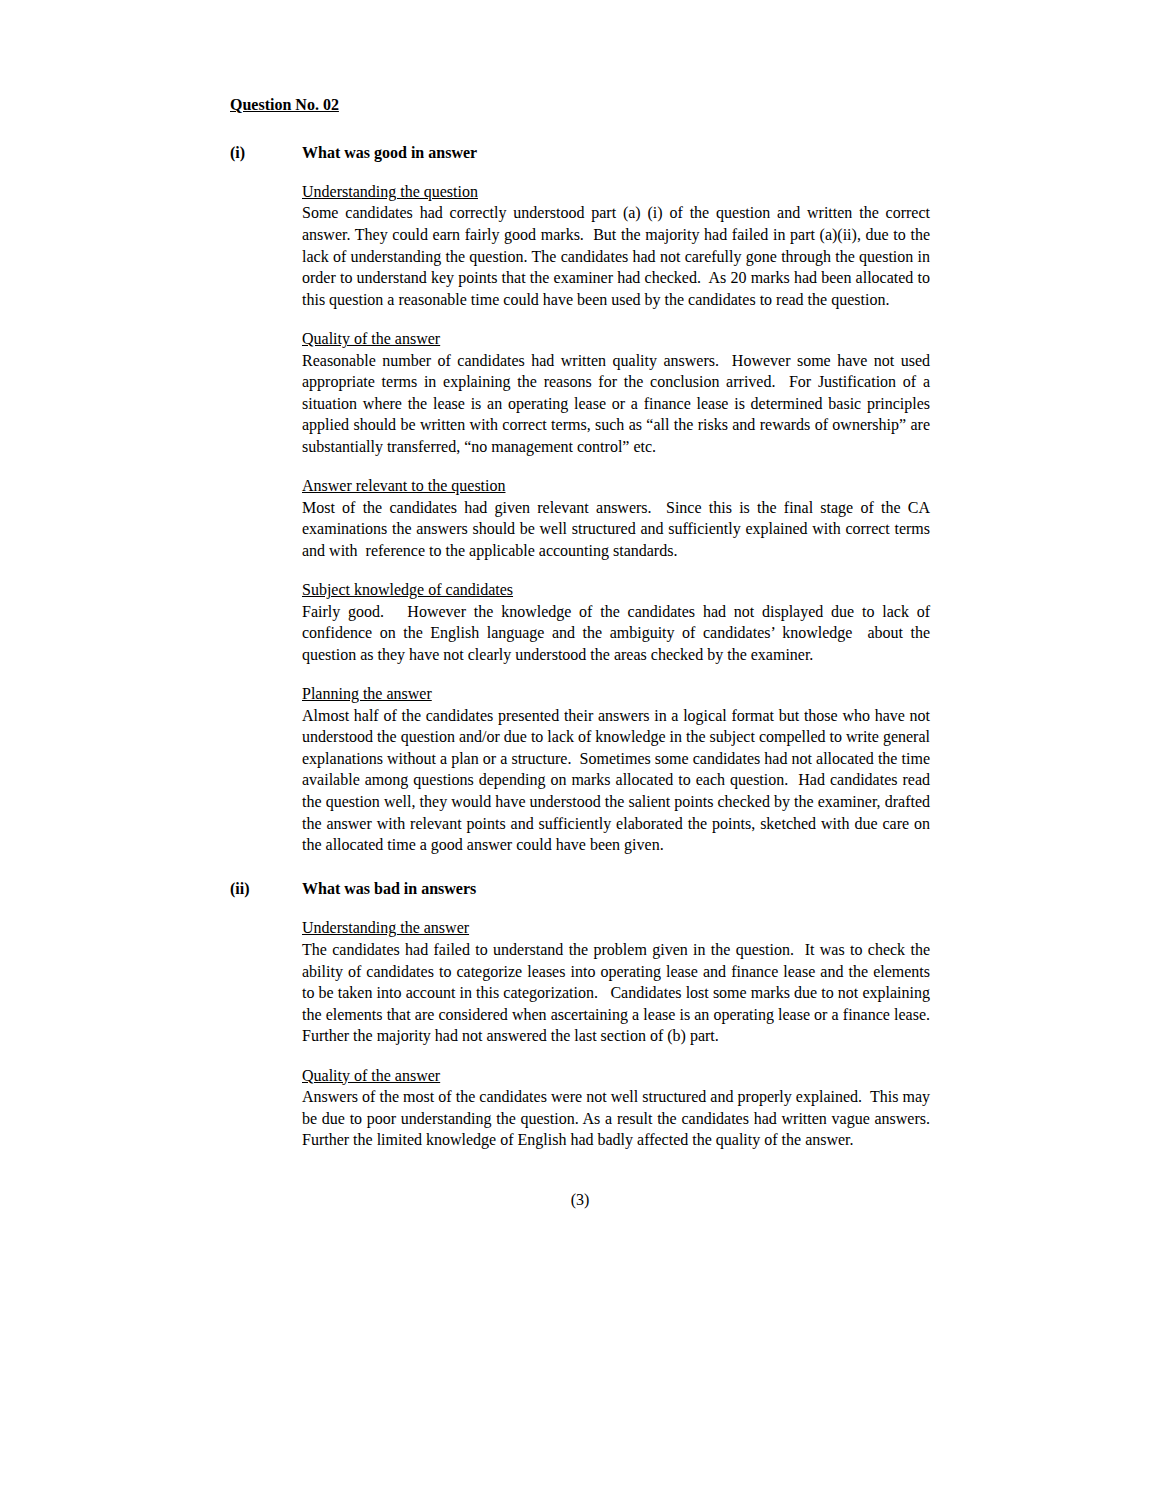Question No. 02
(i) What was good in answer
Understanding the question
Some candidates had correctly understood part (a) (i) of the question and written the correct answer. They could earn fairly good marks. But the majority had failed in part (a)(ii), due to the lack of understanding the question. The candidates had not carefully gone through the question in order to understand key points that the examiner had checked. As 20 marks had been allocated to this question a reasonable time could have been used by the candidates to read the question.
Quality of the answer
Reasonable number of candidates had written quality answers. However some have not used appropriate terms in explaining the reasons for the conclusion arrived. For Justification of a situation where the lease is an operating lease or a finance lease is determined basic principles applied should be written with correct terms, such as “all the risks and rewards of ownership” are substantially transferred, “no management control” etc.
Answer relevant to the question
Most of the candidates had given relevant answers. Since this is the final stage of the CA examinations the answers should be well structured and sufficiently explained with correct terms and with reference to the applicable accounting standards.
Subject knowledge of candidates
Fairly good. However the knowledge of the candidates had not displayed due to lack of confidence on the English language and the ambiguity of candidates’ knowledge about the question as they have not clearly understood the areas checked by the examiner.
Planning the answer
Almost half of the candidates presented their answers in a logical format but those who have not understood the question and/or due to lack of knowledge in the subject compelled to write general explanations without a plan or a structure. Sometimes some candidates had not allocated the time available among questions depending on marks allocated to each question. Had candidates read the question well, they would have understood the salient points checked by the examiner, drafted the answer with relevant points and sufficiently elaborated the points, sketched with due care on the allocated time a good answer could have been given.
(ii) What was bad in answers
Understanding the answer
The candidates had failed to understand the problem given in the question. It was to check the ability of candidates to categorize leases into operating lease and finance lease and the elements to be taken into account in this categorization. Candidates lost some marks due to not explaining the elements that are considered when ascertaining a lease is an operating lease or a finance lease. Further the majority had not answered the last section of (b) part.
Quality of the answer
Answers of the most of the candidates were not well structured and properly explained. This may be due to poor understanding the question. As a result the candidates had written vague answers. Further the limited knowledge of English had badly affected the quality of the answer.
(3)